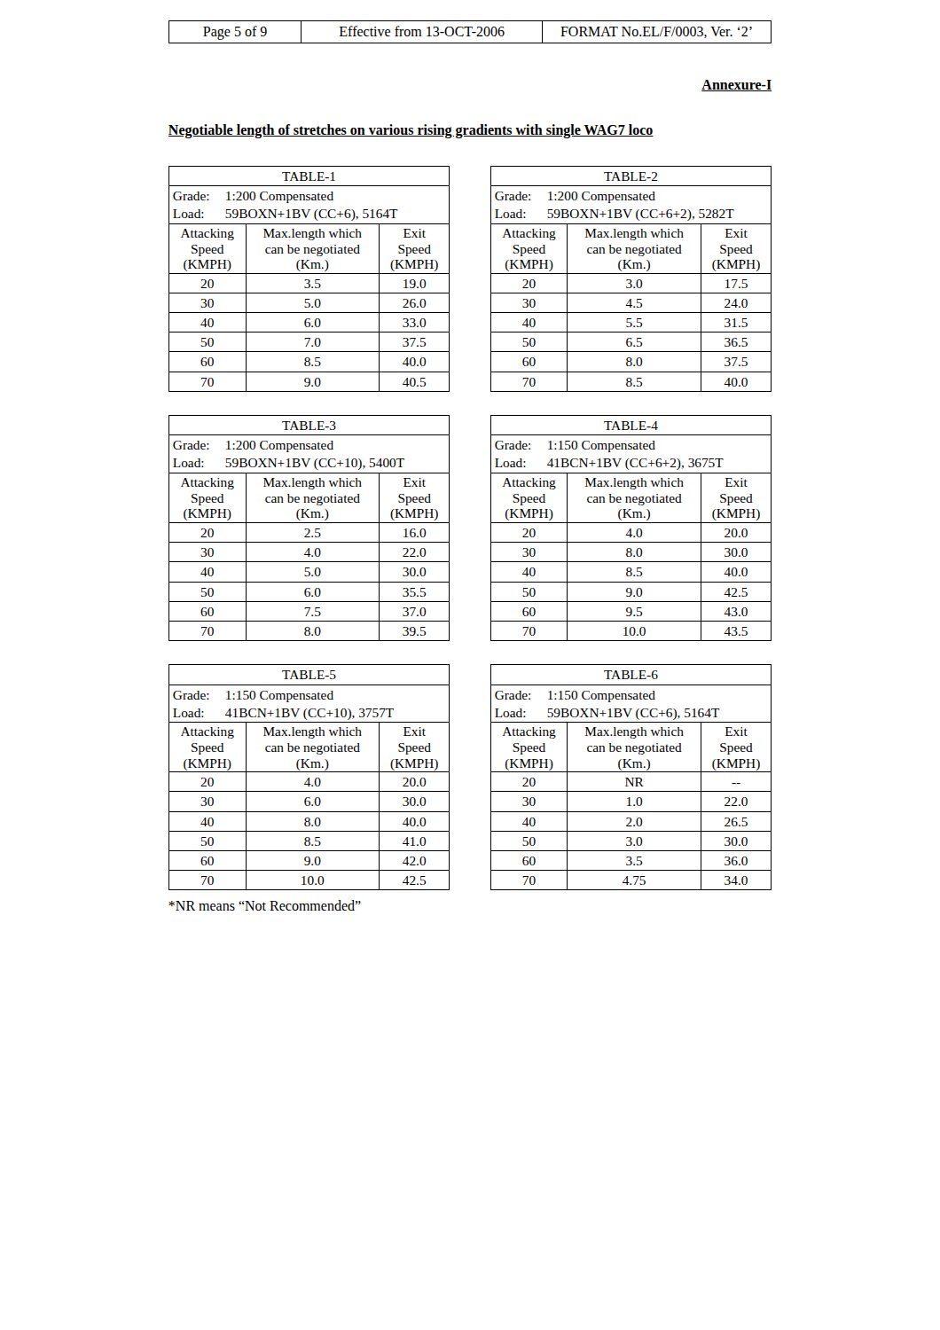| Page 5 of 9 | Effective from 13-OCT-2006 | FORMAT No.EL/F/0003, Ver. ‘2’ |
Annexure-I
Negotiable length of stretches on various rising gradients with single WAG7 loco
| / TABLE-1 / / Grade: 1:200 Compensated Load: 59BOXN+1BV (CC+6), 5164T / / Attacking Speed (KMPH) / Max.length which can be negotiated (Km.) / Exit Speed (KMPH) / / 20 / 3.5 / 19.0 / / 30 / 5.0 / 26.0 / / 40 / 6.0 / 33.0 / / 50 / 7.0 / 37.5 / / 60 / 8.5 / 40.0 / / 70 / 9.0 / 40.5 / | / TABLE-2 / / Grade: 1:200 Compensated Load: 59BOXN+1BV (CC+6+2), 5282T / / Attacking Speed (KMPH) / Max.length which can be negotiated (Km.) / Exit Speed (KMPH) / / 20 / 3.0 / 17.5 / / 30 / 4.5 / 24.0 / / 40 / 5.5 / 31.5 / / 50 / 6.5 / 36.5 / / 60 / 8.0 / 37.5 / / 70 / 8.5 / 40.0 / |
| / TABLE-3 / / Grade: 1:200 Compensated Load: 59BOXN+1BV (CC+10), 5400T / / Attacking Speed (KMPH) / Max.length which can be negotiated (Km.) / Exit Speed (KMPH) / / 20 / 2.5 / 16.0 / / 30 / 4.0 / 22.0 / / 40 / 5.0 / 30.0 / / 50 / 6.0 / 35.5 / / 60 / 7.5 / 37.0 / / 70 / 8.0 / 39.5 / | / TABLE-4 / / Grade: 1:150 Compensated Load: 41BCN+1BV (CC+6+2), 3675T / / Attacking Speed (KMPH) / Max.length which can be negotiated (Km.) / Exit Speed (KMPH) / / 20 / 4.0 / 20.0 / / 30 / 8.0 / 30.0 / / 40 / 8.5 / 40.0 / / 50 / 9.0 / 42.5 / / 60 / 9.5 / 43.0 / / 70 / 10.0 / 43.5 / |
| / TABLE-5 / / Grade: 1:150 Compensated Load: 41BCN+1BV (CC+10), 3757T / / Attacking Speed (KMPH) / Max.length which can be negotiated (Km.) / Exit Speed (KMPH) / / 20 / 4.0 / 20.0 / / 30 / 6.0 / 30.0 / / 40 / 8.0 / 40.0 / / 50 / 8.5 / 41.0 / / 60 / 9.0 / 42.0 / / 70 / 10.0 / 42.5 / *NR means “Not Recommended” | / TABLE-6 / / Grade: 1:150 Compensated Load: 59BOXN+1BV (CC+6), 5164T / / Attacking Speed (KMPH) / Max.length which can be negotiated (Km.) / Exit Speed (KMPH) / / 20 / NR / -- / / 30 / 1.0 / 22.0 / / 40 / 2.0 / 26.5 / / 50 / 3.0 / 30.0 / / 60 / 3.5 / 36.0 / / 70 / 4.75 / 34.0 / |